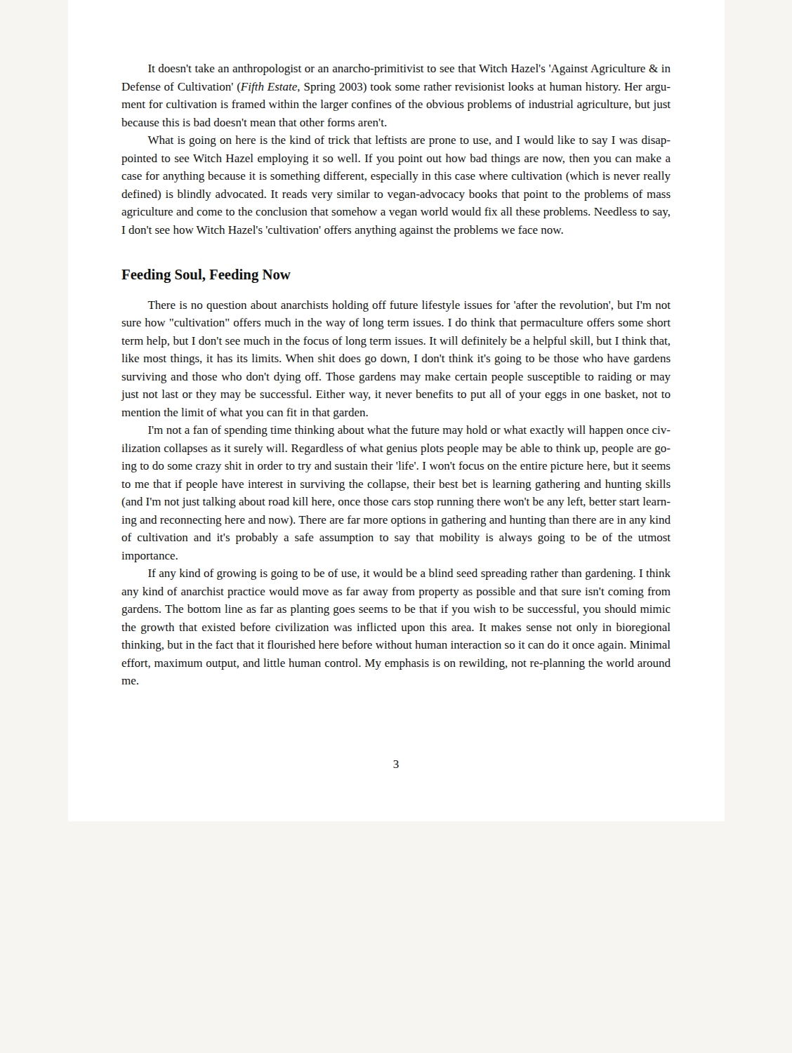It doesn't take an anthropologist or an anarcho-primitivist to see that Witch Hazel's 'Against Agriculture & in Defense of Cultivation' (Fifth Estate, Spring 2003) took some rather revisionist looks at human history. Her argument for cultivation is framed within the larger confines of the obvious problems of industrial agriculture, but just because this is bad doesn't mean that other forms aren't.
What is going on here is the kind of trick that leftists are prone to use, and I would like to say I was disappointed to see Witch Hazel employing it so well. If you point out how bad things are now, then you can make a case for anything because it is something different, especially in this case where cultivation (which is never really defined) is blindly advocated. It reads very similar to vegan-advocacy books that point to the problems of mass agriculture and come to the conclusion that somehow a vegan world would fix all these problems. Needless to say, I don't see how Witch Hazel's 'cultivation' offers anything against the problems we face now.
Feeding Soul, Feeding Now
There is no question about anarchists holding off future lifestyle issues for 'after the revolution', but I'm not sure how "cultivation" offers much in the way of long term issues. I do think that permaculture offers some short term help, but I don't see much in the focus of long term issues. It will definitely be a helpful skill, but I think that, like most things, it has its limits. When shit does go down, I don't think it's going to be those who have gardens surviving and those who don't dying off. Those gardens may make certain people susceptible to raiding or may just not last or they may be successful. Either way, it never benefits to put all of your eggs in one basket, not to mention the limit of what you can fit in that garden.
I'm not a fan of spending time thinking about what the future may hold or what exactly will happen once civilization collapses as it surely will. Regardless of what genius plots people may be able to think up, people are going to do some crazy shit in order to try and sustain their 'life'. I won't focus on the entire picture here, but it seems to me that if people have interest in surviving the collapse, their best bet is learning gathering and hunting skills (and I'm not just talking about road kill here, once those cars stop running there won't be any left, better start learning and reconnecting here and now). There are far more options in gathering and hunting than there are in any kind of cultivation and it's probably a safe assumption to say that mobility is always going to be of the utmost importance.
If any kind of growing is going to be of use, it would be a blind seed spreading rather than gardening. I think any kind of anarchist practice would move as far away from property as possible and that sure isn't coming from gardens. The bottom line as far as planting goes seems to be that if you wish to be successful, you should mimic the growth that existed before civilization was inflicted upon this area. It makes sense not only in bioregional thinking, but in the fact that it flourished here before without human interaction so it can do it once again. Minimal effort, maximum output, and little human control. My emphasis is on rewilding, not re-planning the world around me.
3